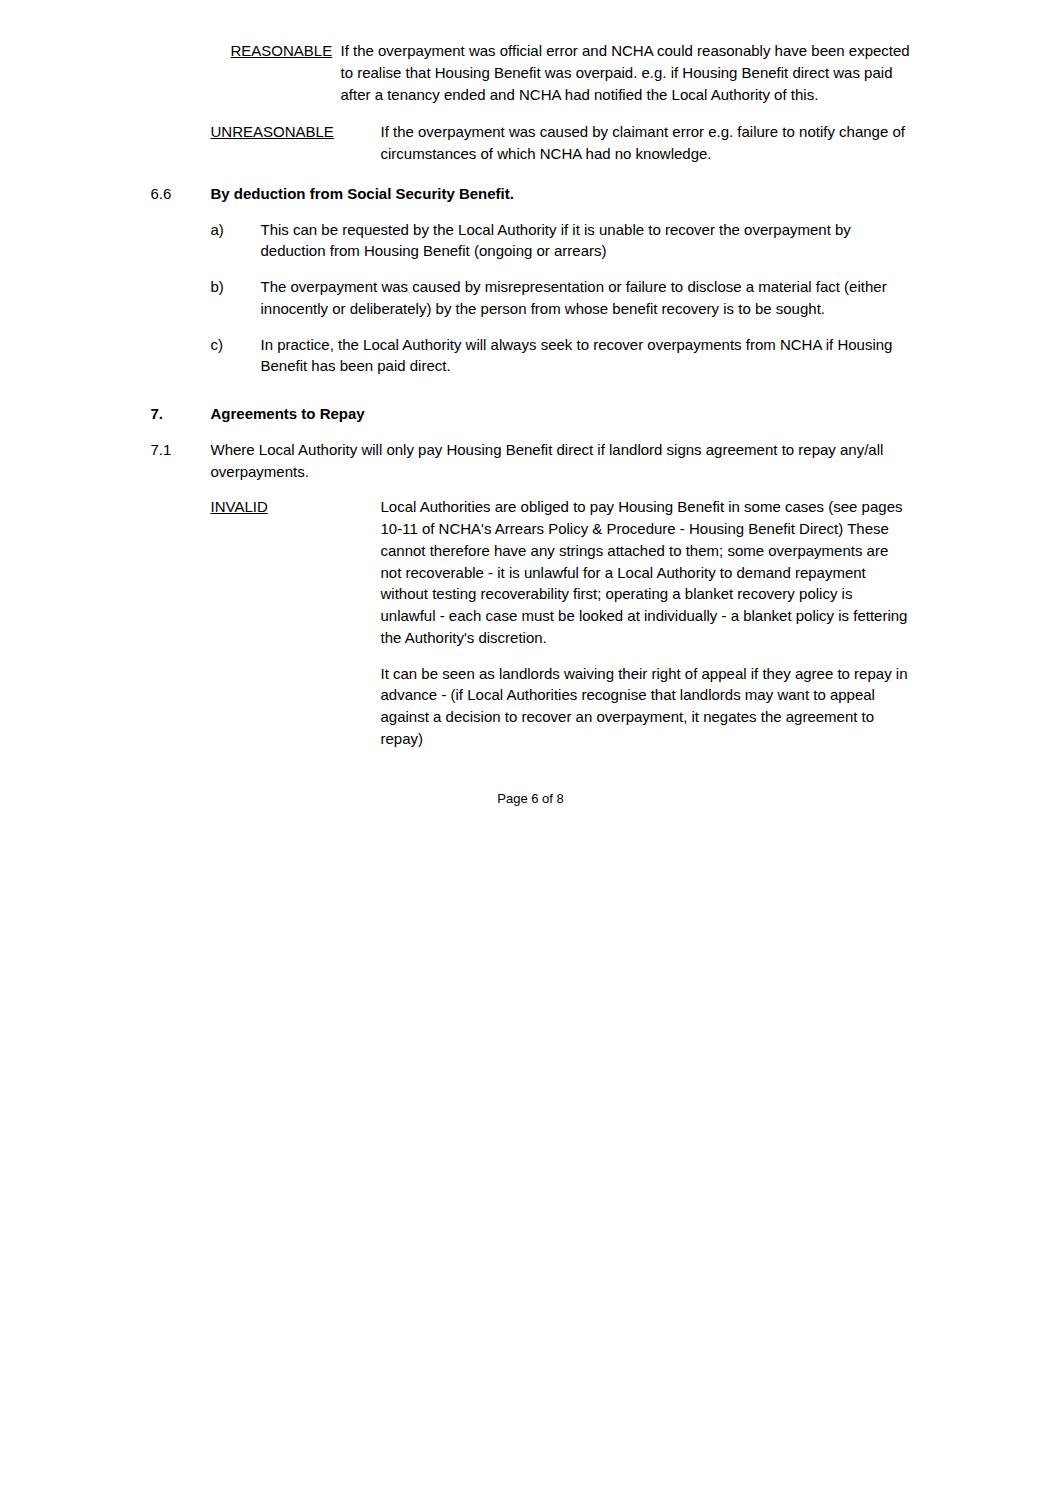REASONABLE
If the overpayment was official error and NCHA could reasonably have been expected to realise that Housing Benefit was overpaid. e.g. if Housing Benefit direct was paid after a tenancy ended and NCHA had notified the Local Authority of this.
UNREASONABLE
If the overpayment was caused by claimant error e.g. failure to notify change of circumstances of which NCHA had no knowledge.
6.6
By deduction from Social Security Benefit.
a)
This can be requested by the Local Authority if it is unable to recover the overpayment by deduction from Housing Benefit (ongoing or arrears)
b)
The overpayment was caused by misrepresentation or failure to disclose a material fact (either innocently or deliberately) by the person from whose benefit recovery is to be sought.
c)
In practice, the Local Authority will always seek to recover overpayments from NCHA if Housing Benefit has been paid direct.
7.
Agreements to Repay
7.1
Where Local Authority will only pay Housing Benefit direct if landlord signs agreement to repay any/all overpayments.
INVALID
Local Authorities are obliged to pay Housing Benefit in some cases (see pages 10-11 of NCHA's Arrears Policy & Procedure - Housing Benefit Direct) These cannot therefore have any strings attached to them; some overpayments are not recoverable - it is unlawful for a Local Authority to demand repayment without testing recoverability first; operating a blanket recovery policy is unlawful - each case must be looked at individually - a blanket policy is fettering the Authority's discretion.
It can be seen as landlords waiving their right of appeal if they agree to repay in advance - (if Local Authorities recognise that landlords may want to appeal against a decision to recover an overpayment, it negates the agreement to repay)
Page 6 of 8